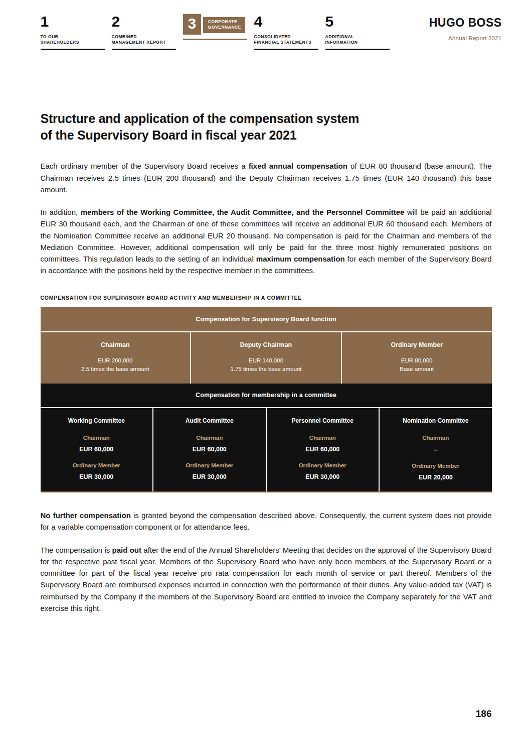1
TO OUR
SHAREHOLDERS
2
COMBINED
MANAGEMENT REPORT
3
CORPORATE
GOVERNANCE
4
CONSOLIDATED
FINANCIAL STATEMENTS
5
ADDITIONAL
INFORMATION
HUGO BOSS
Annual Report 2021
Structure and application of the compensation system
of the Supervisory Board in fiscal year 2021
Each ordinary member of the Supervisory Board receives a fixed annual compensation of EUR 80 thousand (base amount). The Chairman receives 2.5 times (EUR 200 thousand) and the Deputy Chairman receives 1.75 times (EUR 140 thousand) this base amount.
In addition, members of the Working Committee, the Audit Committee, and the Personnel Committee will be paid an additional EUR 30 thousand each, and the Chairman of one of these committees will receive an additional EUR 60 thousand each. Members of the Nomination Committee receive an additional EUR 20 thousand. No compensation is paid for the Chairman and members of the Mediation Committee. However, additional compensation will only be paid for the three most highly remunerated positions on committees. This regulation leads to the setting of an individual maximum compensation for each member of the Supervisory Board in accordance with the positions held by the respective member in the committees.
COMPENSATION FOR SUPERVISORY BOARD ACTIVITY AND MEMBERSHIP IN A COMMITTEE
Compensation for Supervisory Board function
Chairman
EUR 200,000
2.5 times the base amount
Deputy Chairman
EUR 140,000
1.75 times the base amount
Ordinary Member
EUR 80,000
Base amount
Compensation for membership in a committee
Working Committee
Chairman
EUR 60,000
Ordinary Member
EUR 30,000
Audit Committee
Chairman
EUR 60,000
Ordinary Member
EUR 30,000
Personnel Committee
Chairman
EUR 60,000
Ordinary Member
EUR 30,000
Nomination Committee
Chairman
–
Ordinary Member
EUR 20,000
No further compensation is granted beyond the compensation described above. Consequently, the current system does not provide for a variable compensation component or for attendance fees.
The compensation is paid out after the end of the Annual Shareholders' Meeting that decides on the approval of the Supervisory Board for the respective past fiscal year. Members of the Supervisory Board who have only been members of the Supervisory Board or a committee for part of the fiscal year receive pro rata compensation for each month of service or part thereof. Members of the Supervisory Board are reimbursed expenses incurred in connection with the performance of their duties. Any value-added tax (VAT) is reimbursed by the Company if the members of the Supervisory Board are entitled to invoice the Company separately for the VAT and exercise this right.
186